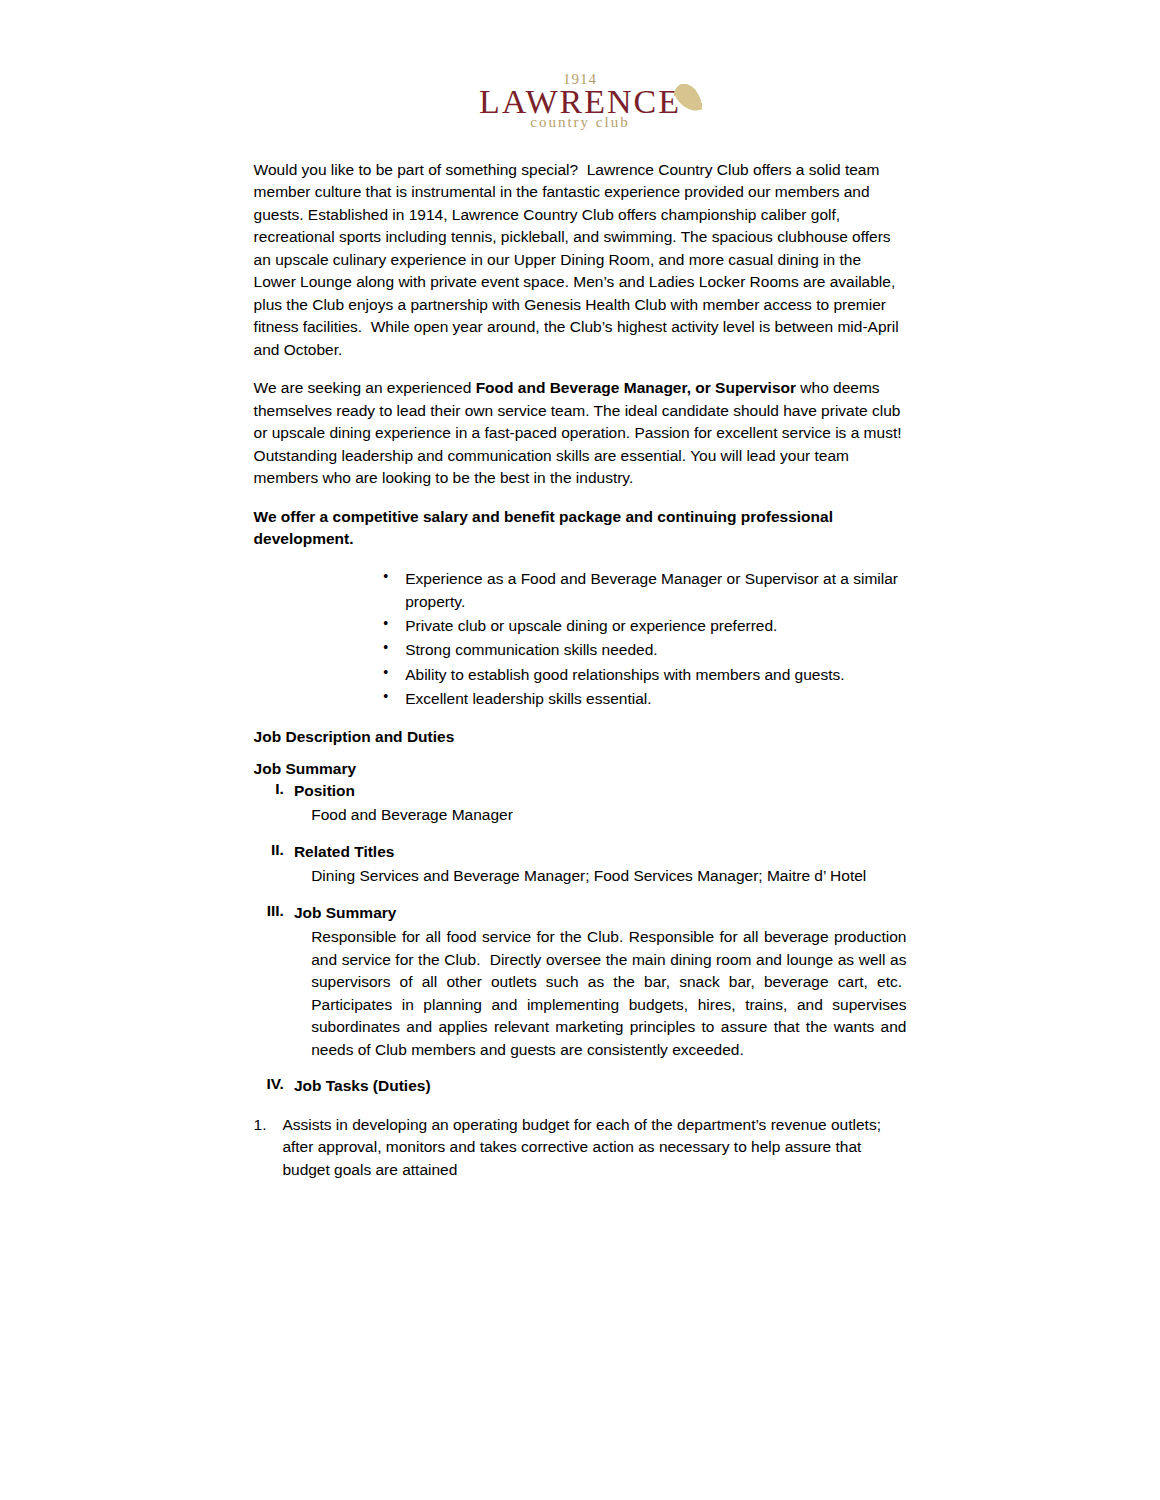1914
LAWRENCE
country club
Would you like to be part of something special? Lawrence Country Club offers a solid team member culture that is instrumental in the fantastic experience provided our members and guests. Established in 1914, Lawrence Country Club offers championship caliber golf, recreational sports including tennis, pickleball, and swimming. The spacious clubhouse offers an upscale culinary experience in our Upper Dining Room, and more casual dining in the Lower Lounge along with private event space. Men’s and Ladies Locker Rooms are available, plus the Club enjoys a partnership with Genesis Health Club with member access to premier fitness facilities. While open year around, the Club’s highest activity level is between mid-April and October.
We are seeking an experienced Food and Beverage Manager, or Supervisor who deems themselves ready to lead their own service team. The ideal candidate should have private club or upscale dining experience in a fast-paced operation. Passion for excellent service is a must! Outstanding leadership and communication skills are essential. You will lead your team members who are looking to be the best in the industry.
We offer a competitive salary and benefit package and continuing professional development.
Experience as a Food and Beverage Manager or Supervisor at a similar property.
Private club or upscale dining or experience preferred.
Strong communication skills needed.
Ability to establish good relationships with members and guests.
Excellent leadership skills essential.
Job Description and Duties
Job Summary
I.
Position
Food and Beverage Manager
II.
Related Titles
Dining Services and Beverage Manager; Food Services Manager; Maitre d’ Hotel
III.
Job Summary
Responsible for all food service for the Club. Responsible for all beverage production and service for the Club. Directly oversee the main dining room and lounge as well as supervisors of all other outlets such as the bar, snack bar, beverage cart, etc. Participates in planning and implementing budgets, hires, trains, and supervises subordinates and applies relevant marketing principles to assure that the wants and needs of Club members and guests are consistently exceeded.
IV.
Job Tasks (Duties)
1. Assists in developing an operating budget for each of the department’s revenue outlets; after approval, monitors and takes corrective action as necessary to help assure that budget goals are attained